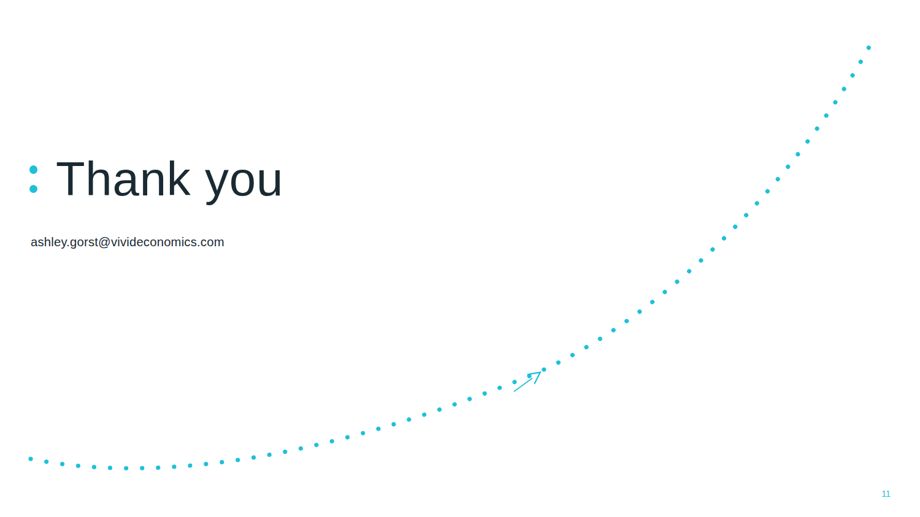Thank you
ashley.gorst@vivideconomics.com
11